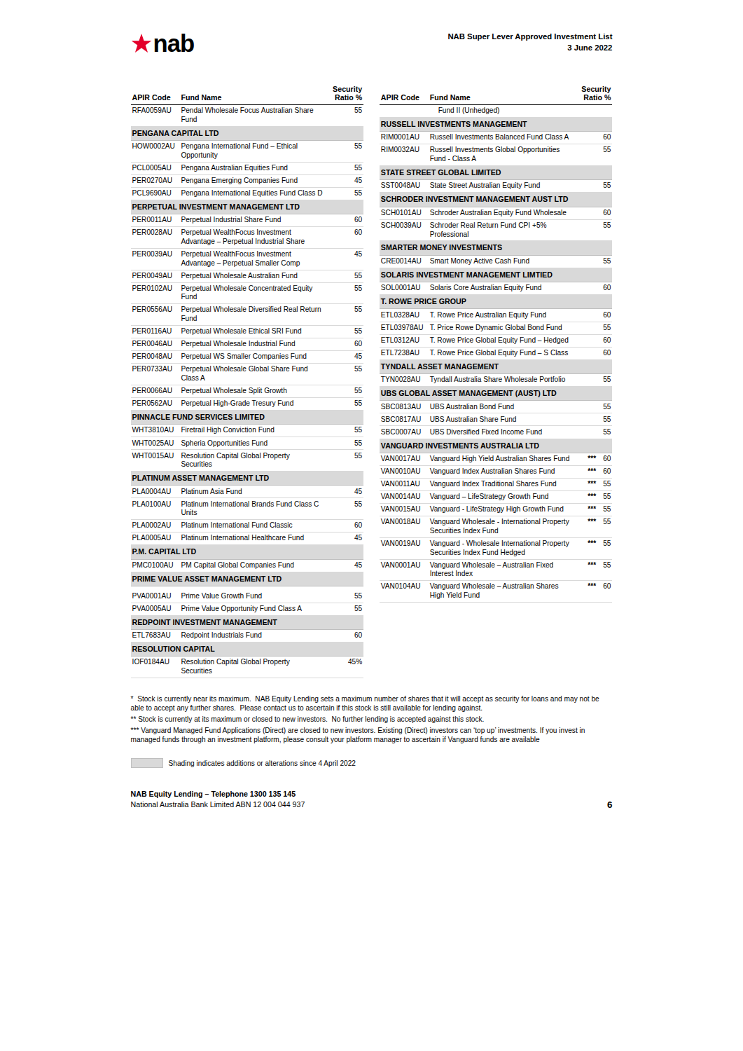nab
NAB Super Lever Approved Investment List
3 June 2022
| APIR Code | Fund Name | Security Ratio % |
| --- | --- | --- |
| RFA0059AU | Pendal Wholesale Focus Australian Share Fund | 55 |
| PENGANA CAPITAL LTD |
| HOW0002AU | Pengana International Fund – Ethical Opportunity | 55 |
| PCL0005AU | Pengana Australian Equities Fund | 55 |
| PER0270AU | Pengana Emerging Companies Fund | 45 |
| PCL9690AU | Pengana International Equities Fund Class D | 55 |
| PERPETUAL INVESTMENT MANAGEMENT LTD |
| PER0011AU | Perpetual Industrial Share Fund | 60 |
| PER0028AU | Perpetual WealthFocus Investment Advantage – Perpetual Industrial Share | 60 |
| PER0039AU | Perpetual WealthFocus Investment Advantage – Perpetual Smaller Comp | 45 |
| PER0049AU | Perpetual Wholesale Australian Fund | 55 |
| PER0102AU | Perpetual Wholesale Concentrated Equity Fund | 55 |
| PER0556AU | Perpetual Wholesale Diversified Real Return Fund | 55 |
| PER0116AU | Perpetual Wholesale Ethical SRI Fund | 55 |
| PER0046AU | Perpetual Wholesale Industrial Fund | 60 |
| PER0048AU | Perpetual WS Smaller Companies Fund | 45 |
| PER0733AU | Perpetual Wholesale Global Share Fund Class A | 55 |
| PER0066AU | Perpetual Wholesale Split Growth | 55 |
| PER0562AU | Perpetual High-Grade Tresury Fund | 55 |
| PINNACLE FUND SERVICES LIMITED |
| WHT3810AU | Firetrail High Conviction Fund | 55 |
| WHT0025AU | Spheria Opportunities Fund | 55 |
| WHT0015AU | Resolution Capital Global Property Securities | 55 |
| PLATINUM ASSET MANAGEMENT LTD |
| PLA0004AU | Platinum Asia Fund | 45 |
| PLA0100AU | Platinum International Brands Fund Class C Units | 55 |
| PLA0002AU | Platinum International Fund Classic | 60 |
| PLA0005AU | Platinum International Healthcare Fund | 45 |
| P.M. CAPITAL LTD |
| PMC0100AU | PM Capital Global Companies Fund | 45 |
| PRIME VALUE ASSET MANAGEMENT LTD |
| PVA0001AU | Prime Value Growth Fund | 55 |
| PVA0005AU | Prime Value Opportunity Fund Class A | 55 |
| REDPOINT INVESTMENT MANAGEMENT |
| ETL7683AU | Redpoint Industrials Fund | 60 |
| RESOLUTION CAPITAL |
| IOF0184AU | Resolution Capital Global Property Securities | 45% |
| APIR Code | Fund Name | Security Ratio % |
| --- | --- | --- |
| | Fund II (Unhedged) | |
| RUSSELL INVESTMENTS MANAGEMENT |
| RIM0001AU | Russell Investments Balanced Fund Class A | 60 |
| RIM0032AU | Russell Investments Global Opportunities Fund - Class A | 55 |
| STATE STREET GLOBAL LIMITED |
| SST0048AU | State Street Australian Equity Fund | 55 |
| SCHRODER INVESTMENT MANAGEMENT AUST LTD |
| SCH0101AU | Schroder Australian Equity Fund Wholesale | 60 |
| SCH0039AU | Schroder Real Return Fund CPI +5% Professional | 55 |
| SMARTER MONEY INVESTMENTS |
| CRE0014AU | Smart Money Active Cash Fund | 55 |
| SOLARIS INVESTMENT MANAGEMENT LIMTIED |
| SOL0001AU | Solaris Core Australian Equity Fund | 60 |
| T. ROWE PRICE GROUP |
| ETL0328AU | T. Rowe Price Australian Equity Fund | 60 |
| ETL03978AU | T. Price Rowe Dynamic Global Bond Fund | 55 |
| ETL0312AU | T. Rowe Price Global Equity Fund – Hedged | 60 |
| ETL7238AU | T. Rowe Price Global Equity Fund – S Class | 60 |
| TYNDALL ASSET MANAGEMENT |
| TYN0028AU | Tyndall Australia Share Wholesale Portfolio | 55 |
| UBS GLOBAL ASSET MANAGEMENT (AUST) LTD |
| SBC0813AU | UBS Australian Bond Fund | 55 |
| SBC0817AU | UBS Australian Share Fund | 55 |
| SBC0007AU | UBS Diversified Fixed Income Fund | 55 |
| VANGUARD INVESTMENTS AUSTRALIA LTD |
| VAN0017AU | Vanguard High Yield Australian Shares Fund | *** 60 |
| VAN0010AU | Vanguard Index Australian Shares Fund | *** 60 |
| VAN0011AU | Vanguard Index Traditional Shares Fund | *** 55 |
| VAN0014AU | Vanguard – LifeStrategy Growth Fund | *** 55 |
| VAN0015AU | Vanguard - LifeStrategy High Growth Fund | *** 55 |
| VAN0018AU | Vanguard Wholesale - International Property Securities Index Fund | *** 55 |
| VAN0019AU | Vanguard - Wholesale International Property Securities Index Fund Hedged | *** 55 |
| VAN0001AU | Vanguard Wholesale – Australian Fixed Interest Index | *** 55 |
| VAN0104AU | Vanguard Wholesale – Australian Shares High Yield Fund | *** 60 |
* Stock is currently near its maximum. NAB Equity Lending sets a maximum number of shares that it will accept as security for loans and may not be able to accept any further shares. Please contact us to ascertain if this stock is still available for lending against.
** Stock is currently at its maximum or closed to new investors. No further lending is accepted against this stock.
*** Vanguard Managed Fund Applications (Direct) are closed to new investors. Existing (Direct) investors can ‘top up’ investments. If you invest in managed funds through an investment platform, please consult your platform manager to ascertain if Vanguard funds are available
Shading indicates additions or alterations since 4 April 2022
NAB Equity Lending – Telephone 1300 135 145
National Australia Bank Limited ABN 12 004 044 937
6